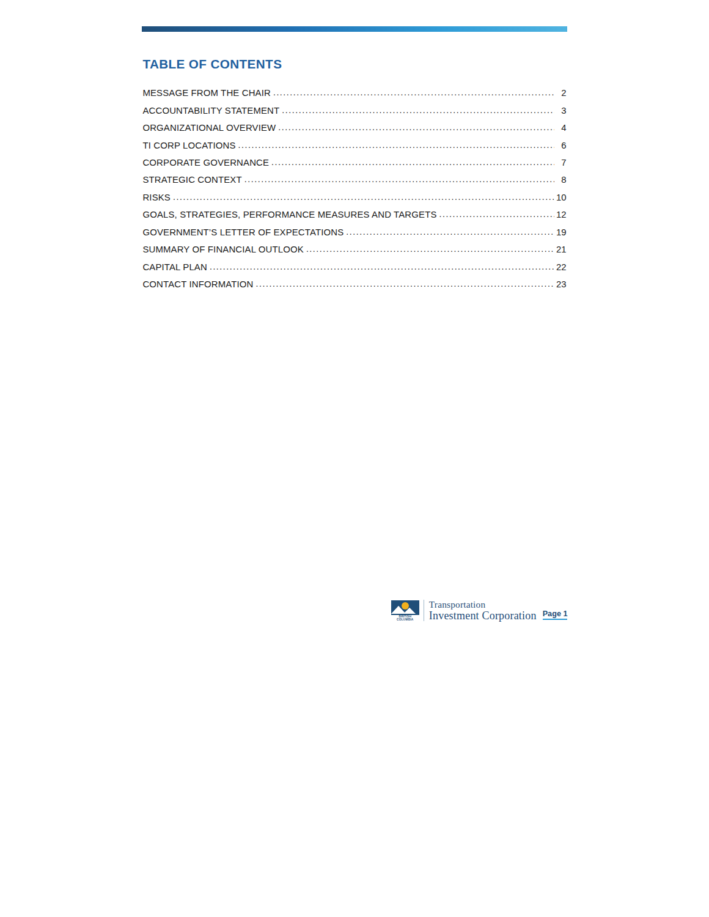TABLE OF CONTENTS
MESSAGE FROM THE CHAIR ........................................................................................................................................... 2
ACCOUNTABILITY STATEMENT ..................................................................................................................................... 3
ORGANIZATIONAL OVERVIEW ..................................................................................................................................... 4
TI CORP LOCATIONS .................................................................................................................................................. 6
CORPORATE GOVERNANCE ............................................................................................................................................. 7
STRATEGIC CONTEXT ................................................................................................................................................. 8
RISKS ......................................................................................................................................................................... 10
GOALS, STRATEGIES, PERFORMANCE MEASURES AND TARGETS ..................................................................... 12
GOVERNMENT’S LETTER OF EXPECTATIONS ......................................................................................................... 19
SUMMARY OF FINANCIAL OUTLOOK ......................................................................................................... 21
CAPITAL PLAN ......................................................................................................................................................... 22
CONTACT INFORMATION ......................................................................................................................................... 23
BRITISH
COLUMBIA Transportation Investment Corporation
Page 1